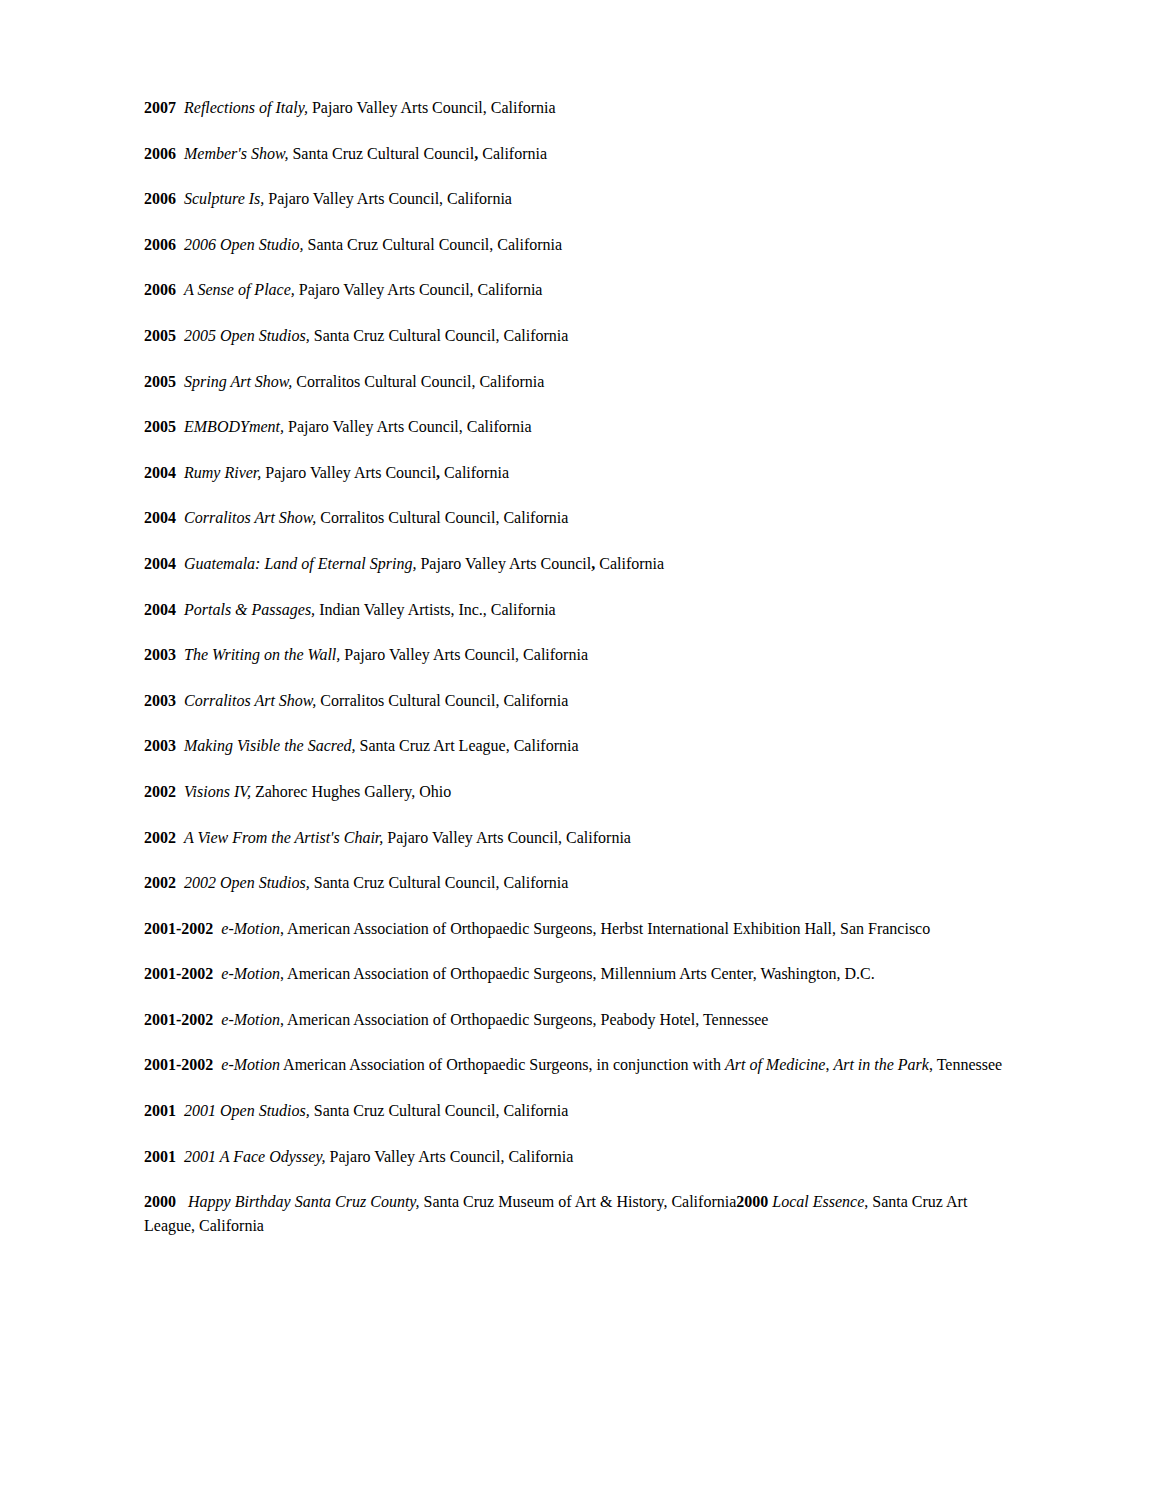2007 Reflections of Italy, Pajaro Valley Arts Council, California
2006 Member's Show, Santa Cruz Cultural Council, California
2006 Sculpture Is, Pajaro Valley Arts Council, California
2006 2006 Open Studio, Santa Cruz Cultural Council, California
2006 A Sense of Place, Pajaro Valley Arts Council, California
2005 2005 Open Studios, Santa Cruz Cultural Council, California
2005 Spring Art Show, Corralitos Cultural Council, California
2005 EMBODYment, Pajaro Valley Arts Council, California
2004 Rumy River, Pajaro Valley Arts Council, California
2004 Corralitos Art Show, Corralitos Cultural Council, California
2004 Guatemala: Land of Eternal Spring, Pajaro Valley Arts Council, California
2004 Portals & Passages, Indian Valley Artists, Inc., California
2003 The Writing on the Wall, Pajaro Valley Arts Council, California
2003 Corralitos Art Show, Corralitos Cultural Council, California
2003 Making Visible the Sacred, Santa Cruz Art League, California
2002 Visions IV, Zahorec Hughes Gallery, Ohio
2002 A View From the Artist's Chair, Pajaro Valley Arts Council, California
2002 2002 Open Studios, Santa Cruz Cultural Council, California
2001-2002 e-Motion, American Association of Orthopaedic Surgeons, Herbst International Exhibition Hall, San Francisco
2001-2002 e-Motion, American Association of Orthopaedic Surgeons, Millennium Arts Center, Washington, D.C.
2001-2002 e-Motion, American Association of Orthopaedic Surgeons, Peabody Hotel, Tennessee
2001-2002 e-Motion American Association of Orthopaedic Surgeons, in conjunction with Art of Medicine, Art in the Park, Tennessee
2001 2001 Open Studios, Santa Cruz Cultural Council, California
2001 2001 A Face Odyssey, Pajaro Valley Arts Council, California
2000 Happy Birthday Santa Cruz County, Santa Cruz Museum of Art & History, California2000 Local Essence, Santa Cruz Art League, California